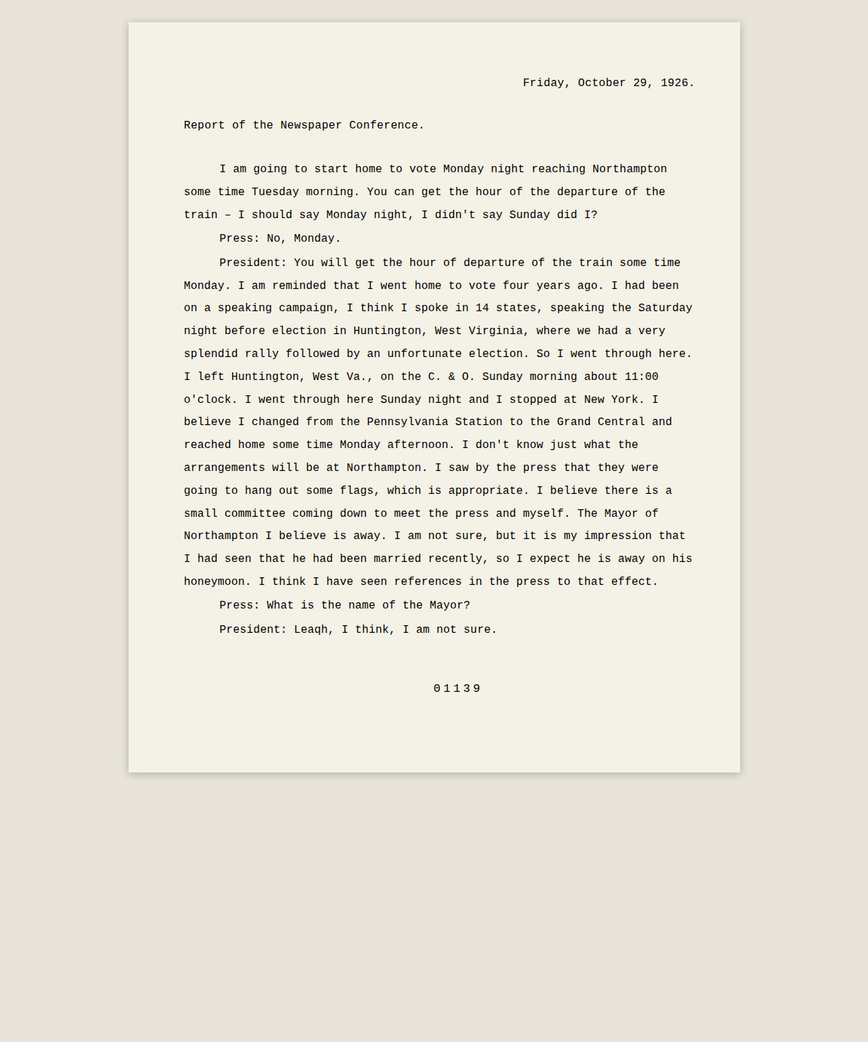Friday, October 29, 1926.
Report of the Newspaper Conference.
I am going to start home to vote Monday night reaching Northampton some time Tuesday morning. You can get the hour of the departure of the train – I should say Monday night, I didn't say Sunday did I?
Press: No, Monday.
President: You will get the hour of departure of the train some time Monday. I am reminded that I went home to vote four years ago. I had been on a speaking campaign, I think I spoke in 14 states, speaking the Saturday night before election in Huntington, West Virginia, where we had a very splendid rally followed by an unfortunate election. So I went through here. I left Huntington, West Va., on the C. & O. Sunday morning about 11:00 o'clock. I went through here Sunday night and I stopped at New York. I believe I changed from the Pennsylvania Station to the Grand Central and reached home some time Monday afternoon. I don't know just what the arrangements will be at Northampton. I saw by the press that they were going to hang out some flags, which is appropriate. I believe there is a small committee coming down to meet the press and myself. The Mayor of Northampton I believe is away. I am not sure, but it is my impression that I had seen that he had been married recently, so I expect he is away on his honeymoon. I think I have seen references in the press to that effect.
Press: What is the name of the Mayor?
President: Leaqh, I think, I am not sure.
01139